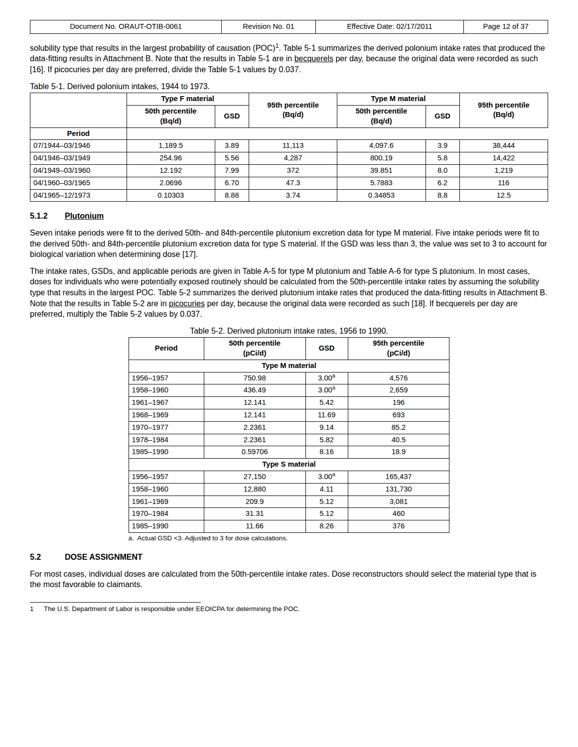| Document No. ORAUT-OTIB-0061 | Revision No. 01 | Effective Date: 02/17/2011 | Page 12 of 37 |
solubility type that results in the largest probability of causation (POC)1. Table 5-1 summarizes the derived polonium intake rates that produced the data-fitting results in Attachment B. Note that the results in Table 5-1 are in becquerels per day, because the original data were recorded as such [16]. If picocuries per day are preferred, divide the Table 5-1 values by 0.037.
Table 5-1. Derived polonium intakes, 1944 to 1973.
| | Type F material | 95th percentile (Bq/d) | Type M material | 95th percentile (Bq/d) |
| --- | --- | --- | --- | --- |
| 50th percentile (Bq/d) | GSD | 50th percentile (Bq/d) | GSD |
| Period | | | | | | |
| 07/1944–03/1946 | 1,189.5 | 3.89 | 11,113 | 4,097.6 | 3.9 | 38,444 |
| 04/1946–03/1949 | 254.96 | 5.56 | 4,287 | 800.19 | 5.8 | 14,422 |
| 04/1949–03/1960 | 12.192 | 7.99 | 372 | 39.851 | 8.0 | 1,219 |
| 04/1960–03/1965 | 2.0696 | 6.70 | 47.3 | 5.7883 | 6.2 | 116 |
| 04/1965–12/1973 | 0.10303 | 8.88 | 3.74 | 0.34853 | 8.8 | 12.5 |
5.1.2 Plutonium
Seven intake periods were fit to the derived 50th- and 84th-percentile plutonium excretion data for type M material. Five intake periods were fit to the derived 50th- and 84th-percentile plutonium excretion data for type S material. If the GSD was less than 3, the value was set to 3 to account for biological variation when determining dose [17].
The intake rates, GSDs, and applicable periods are given in Table A-5 for type M plutonium and Table A-6 for type S plutonium. In most cases, doses for individuals who were potentially exposed routinely should be calculated from the 50th-percentile intake rates by assuming the solubility type that results in the largest POC. Table 5-2 summarizes the derived plutonium intake rates that produced the data-fitting results in Attachment B. Note that the results in Table 5-2 are in picocuries per day, because the original data were recorded as such [18]. If becquerels per day are preferred, multiply the Table 5-2 values by 0.037.
Table 5-2. Derived plutonium intake rates, 1956 to 1990.
| Period | 50th percentile (pCi/d) | GSD | 95th percentile (pCi/d) |
| --- | --- | --- | --- |
| Type M material |
| 1956–1957 | 750.98 | 3.00 a | 4,576 |
| 1958–1960 | 436.49 | 3.00 a | 2,659 |
| 1961–1967 | 12.141 | 5.42 | 196 |
| 1968–1969 | 12.141 | 11.69 | 693 |
| 1970–1977 | 2.2361 | 9.14 | 85.2 |
| 1978–1984 | 2.2361 | 5.82 | 40.5 |
| 1985–1990 | 0.59706 | 8.16 | 18.9 |
| Type S material |
| 1956–1957 | 27,150 | 3.00 a | 165,437 |
| 1958–1960 | 12,880 | 4.11 | 131,730 |
| 1961–1969 | 209.9 | 5.12 | 3,081 |
| 1970–1984 | 31.31 | 5.12 | 460 |
| 1985–1990 | 11.66 | 8.26 | 376 |
a. Actual GSD <3. Adjusted to 3 for dose calculations.
5.2 DOSE ASSIGNMENT
For most cases, individual doses are calculated from the 50th-percentile intake rates. Dose reconstructors should select the material type that is the most favorable to claimants.
1 The U.S. Department of Labor is responsible under EEOICPA for determining the POC.